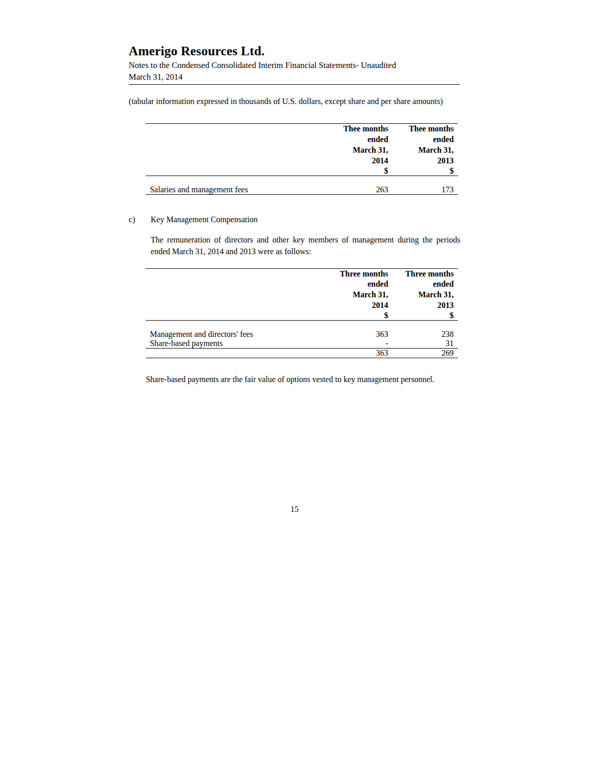Amerigo Resources Ltd.
Notes to the Condensed Consolidated Interim Financial Statements- Unaudited
March 31, 2014
(tabular information expressed in thousands of U.S. dollars, except share and per share amounts)
| | Thee months | Thee months |
| | ended | ended |
| | March 31, | March 31, |
| | 2014 | 2013 |
| | $ | $ |
| Salaries and management fees | 263 | 173 |
c) Key Management Compensation
The remuneration of directors and other key members of management during the periods ended March 31, 2014 and 2013 were as follows:
| | Three months | Three months |
| | ended | ended |
| | March 31, | March 31, |
| | 2014 | 2013 |
| | $ | $ |
| Management and directors' fees | 363 | 238 |
| Share-based payments | - | 31 |
| | 363 | 269 |
Share-based payments are the fair value of options vested to key management personnel.
15